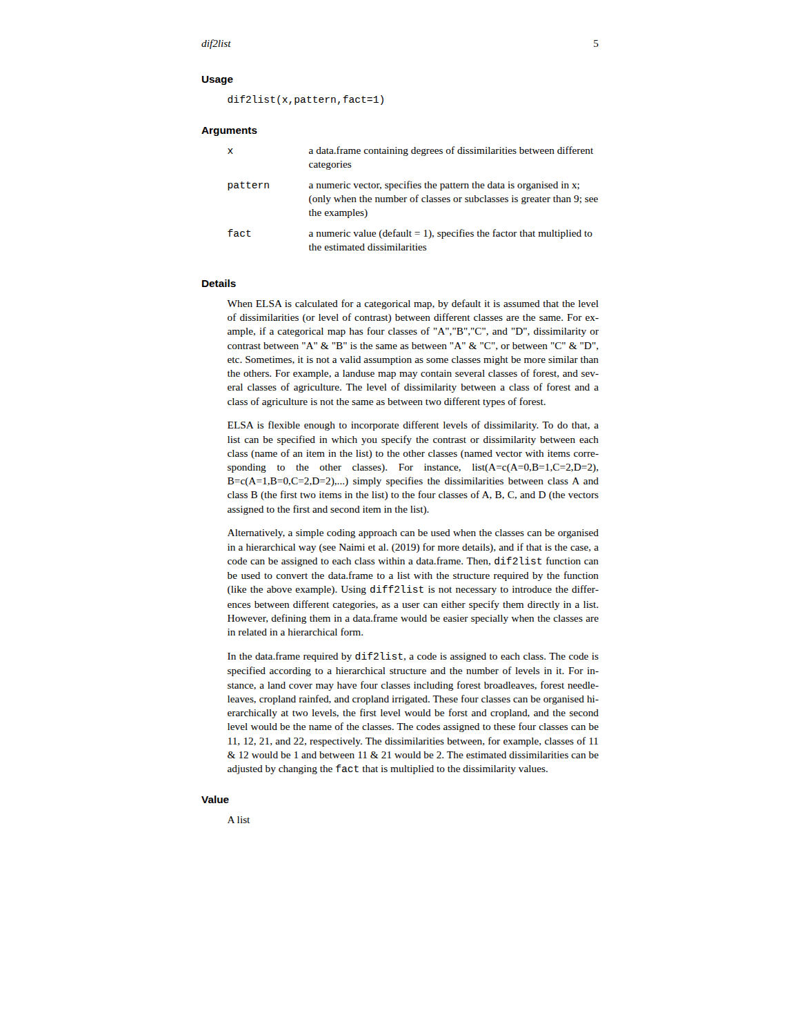dif2list 5
Usage
dif2list(x,pattern,fact=1)
Arguments
| x | a data.frame containing degrees of dissimilarities between different categories |
| pattern | a numeric vector, specifies the pattern the data is organised in x; (only when the number of classes or subclasses is greater than 9; see the examples) |
| fact | a numeric value (default = 1), specifies the factor that multiplied to the estimated dissimilarities |
Details
When ELSA is calculated for a categorical map, by default it is assumed that the level of dissimilarities (or level of contrast) between different classes are the same. For example, if a categorical map has four classes of "A","B","C", and "D", dissimilarity or contrast between "A" & "B" is the same as between "A" & "C", or between "C" & "D", etc. Sometimes, it is not a valid assumption as some classes might be more similar than the others. For example, a landuse map may contain several classes of forest, and several classes of agriculture. The level of dissimilarity between a class of forest and a class of agriculture is not the same as between two different types of forest.
ELSA is flexible enough to incorporate different levels of dissimilarity. To do that, a list can be specified in which you specify the contrast or dissimilarity between each class (name of an item in the list) to the other classes (named vector with items corresponding to the other classes). For instance, list(A=c(A=0,B=1,C=2,D=2), B=c(A=1,B=0,C=2,D=2),...) simply specifies the dissimilarities between class A and class B (the first two items in the list) to the four classes of A, B, C, and D (the vectors assigned to the first and second item in the list).
Alternatively, a simple coding approach can be used when the classes can be organised in a hierarchical way (see Naimi et al. (2019) for more details), and if that is the case, a code can be assigned to each class within a data.frame. Then, dif2list function can be used to convert the data.frame to a list with the structure required by the function (like the above example). Using diff2list is not necessary to introduce the differences between different categories, as a user can either specify them directly in a list. However, defining them in a data.frame would be easier specially when the classes are in related in a hierarchical form.
In the data.frame required by dif2list, a code is assigned to each class. The code is specified according to a hierarchical structure and the number of levels in it. For instance, a land cover may have four classes including forest broadleaves, forest needle-leaves, cropland rainfed, and cropland irrigated. These four classes can be organised hierarchically at two levels, the first level would be forst and cropland, and the second level would be the name of the classes. The codes assigned to these four classes can be 11, 12, 21, and 22, respectively. The dissimilarities between, for example, classes of 11 & 12 would be 1 and between 11 & 21 would be 2. The estimated dissimilarities can be adjusted by changing the fact that is multiplied to the dissimilarity values.
Value
A list